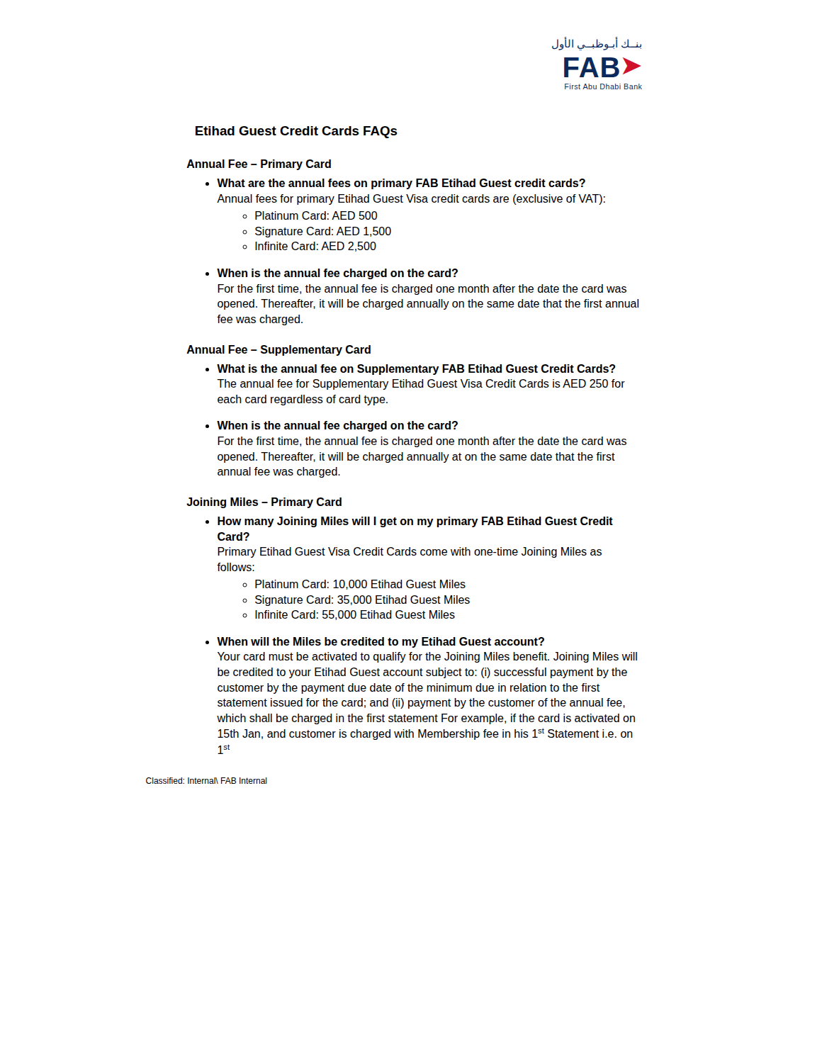بنــك أبـوظبــي الأول FAB➤ First Abu Dhabi Bank
Etihad Guest Credit Cards FAQs
Annual Fee – Primary Card
What are the annual fees on primary FAB Etihad Guest credit cards?
Annual fees for primary Etihad Guest Visa credit cards are (exclusive of VAT):
Platinum Card: AED 500
Signature Card: AED 1,500
Infinite Card: AED 2,500
When is the annual fee charged on the card?
For the first time, the annual fee is charged one month after the date the card was opened. Thereafter, it will be charged annually on the same date that the first annual fee was charged.
Annual Fee – Supplementary Card
What is the annual fee on Supplementary FAB Etihad Guest Credit Cards?
The annual fee for Supplementary Etihad Guest Visa Credit Cards is AED 250 for each card regardless of card type.
When is the annual fee charged on the card?
For the first time, the annual fee is charged one month after the date the card was opened. Thereafter, it will be charged annually at on the same date that the first annual fee was charged.
Joining Miles – Primary Card
How many Joining Miles will I get on my primary FAB Etihad Guest Credit Card?
Primary Etihad Guest Visa Credit Cards come with one-time Joining Miles as follows:
Platinum Card: 10,000 Etihad Guest Miles
Signature Card: 35,000 Etihad Guest Miles
Infinite Card: 55,000 Etihad Guest Miles
When will the Miles be credited to my Etihad Guest account?
Your card must be activated to qualify for the Joining Miles benefit. Joining Miles will be credited to your Etihad Guest account subject to: (i) successful payment by the customer by the payment due date of the minimum due in relation to the first statement issued for the card; and (ii) payment by the customer of the annual fee, which shall be charged in the first statement For example, if the card is activated on 15th Jan, and customer is charged with Membership fee in his 1st Statement i.e. on 1st
Classified: Internal\ FAB Internal